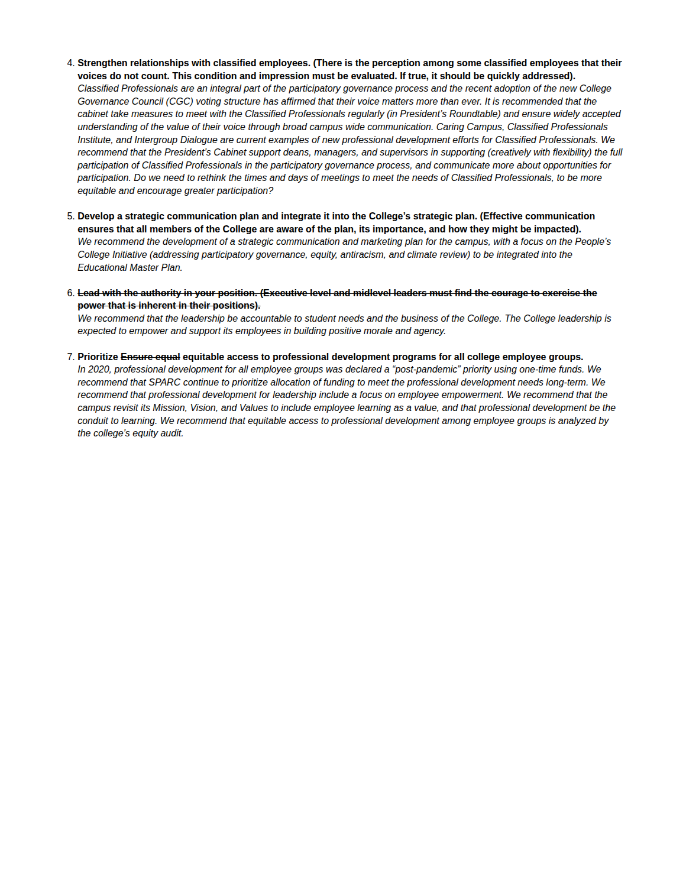Strengthen relationships with classified employees. (There is the perception among some classified employees that their voices do not count. This condition and impression must be evaluated. If true, it should be quickly addressed).
Classified Professionals are an integral part of the participatory governance process and the recent adoption of the new College Governance Council (CGC) voting structure has affirmed that their voice matters more than ever. It is recommended that the cabinet take measures to meet with the Classified Professionals regularly (in President’s Roundtable) and ensure widely accepted understanding of the value of their voice through broad campus wide communication. Caring Campus, Classified Professionals Institute, and Intergroup Dialogue are current examples of new professional development efforts for Classified Professionals. We recommend that the President’s Cabinet support deans, managers, and supervisors in supporting (creatively with flexibility) the full participation of Classified Professionals in the participatory governance process, and communicate more about opportunities for participation. Do we need to rethink the times and days of meetings to meet the needs of Classified Professionals, to be more equitable and encourage greater participation?
Develop a strategic communication plan and integrate it into the College’s strategic plan. (Effective communication ensures that all members of the College are aware of the plan, its importance, and how they might be impacted).
We recommend the development of a strategic communication and marketing plan for the campus, with a focus on the People’s College Initiative (addressing participatory governance, equity, antiracism, and climate review) to be integrated into the Educational Master Plan.
Lead with the authority in your position. (Executive level and midlevel leaders must find the courage to exercise the power that is inherent in their positions).
We recommend that the leadership be accountable to student needs and the business of the College. The College leadership is expected to empower and support its employees in building positive morale and agency.
Prioritize Ensure equal equitable access to professional development programs for all college employee groups.
In 2020, professional development for all employee groups was declared a “post-pandemic” priority using one-time funds. We recommend that SPARC continue to prioritize allocation of funding to meet the professional development needs long-term. We recommend that professional development for leadership include a focus on employee empowerment. We recommend that the campus revisit its Mission, Vision, and Values to include employee learning as a value, and that professional development be the conduit to learning. We recommend that equitable access to professional development among employee groups is analyzed by the college’s equity audit.